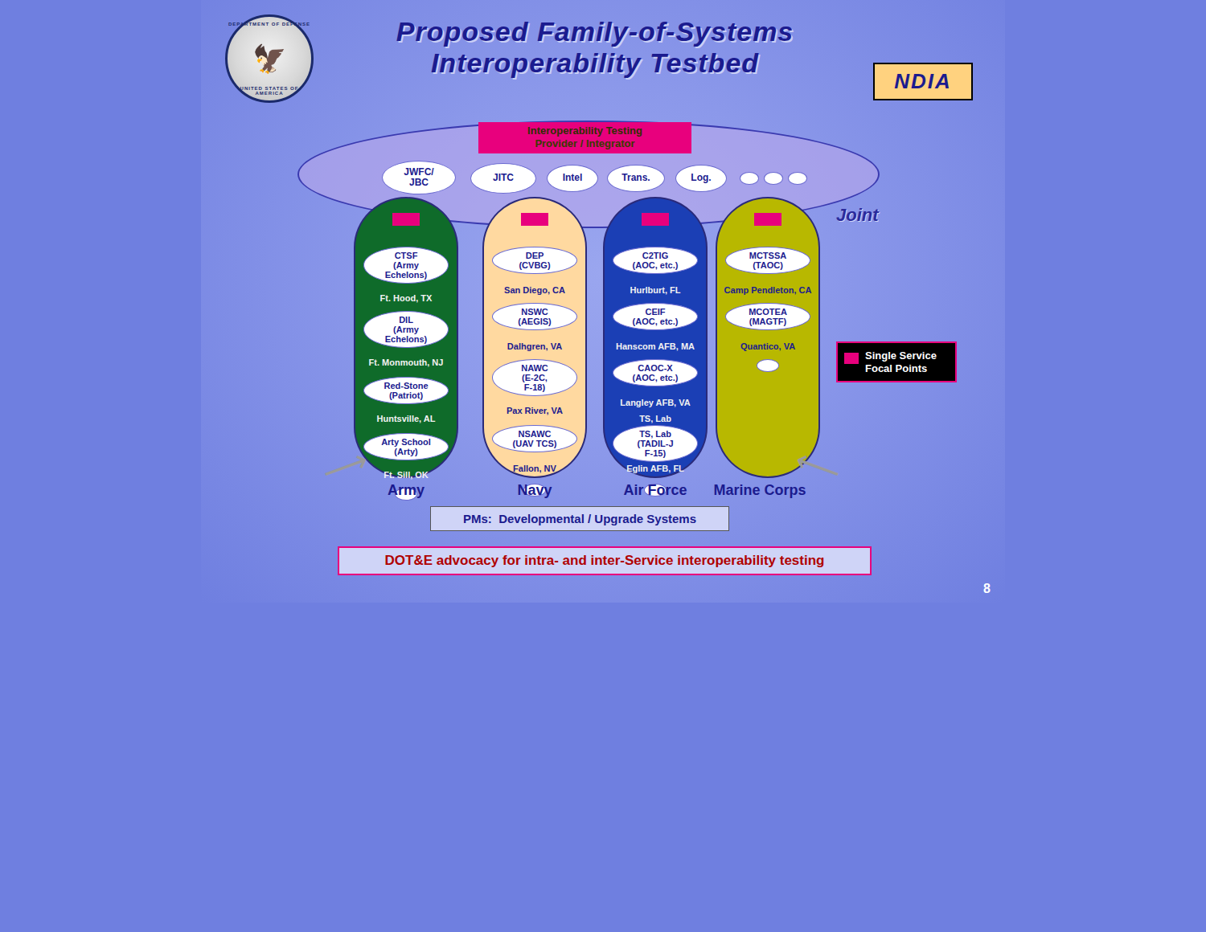DEPARTMENT OF DEFENSE
🦅
UNITED STATES OF AMERICA
Proposed Family-of-Systems
Interoperability Testbed
NDIA
Joint
Interoperability Testing
Provider / Integrator
JWFC/
JBC
JITC
Intel
Trans.
Log.
CTSF
(Army
Echelons)
Ft. Hood, TX
DIL
(Army
Echelons)
Ft. Monmouth, NJ
Red-Stone
(Patriot)
Huntsville, AL
Arty School
(Arty)
Ft. Sill, OK
Army
DEP
(CVBG)
San Diego, CA
NSWC
(AEGIS)
Dalhgren, VA
NAWC
(E-2C,
F-18)
Pax River, VA
NSAWC
(UAV TCS)
Fallon, NV
Navy
C2TIG
(AOC, etc.)
Hurlburt, FL
CEIF
(AOC, etc.)
Hanscom AFB, MA
CAOC-X
(AOC, etc.)
Langley AFB, VA
TS, Lab
TS, Lab
(TADIL-J
F-15)
Eglin AFB, FL
Air Force
MCTSSA
(TAOC)
Camp Pendleton, CA
MCOTEA
(MAGTF)
Quantico, VA
Marine Corps
Single Service
Focal Points
⟶
⟶
PMs: Developmental / Upgrade Systems
DOT&E advocacy for intra- and inter-Service interoperability testing
8